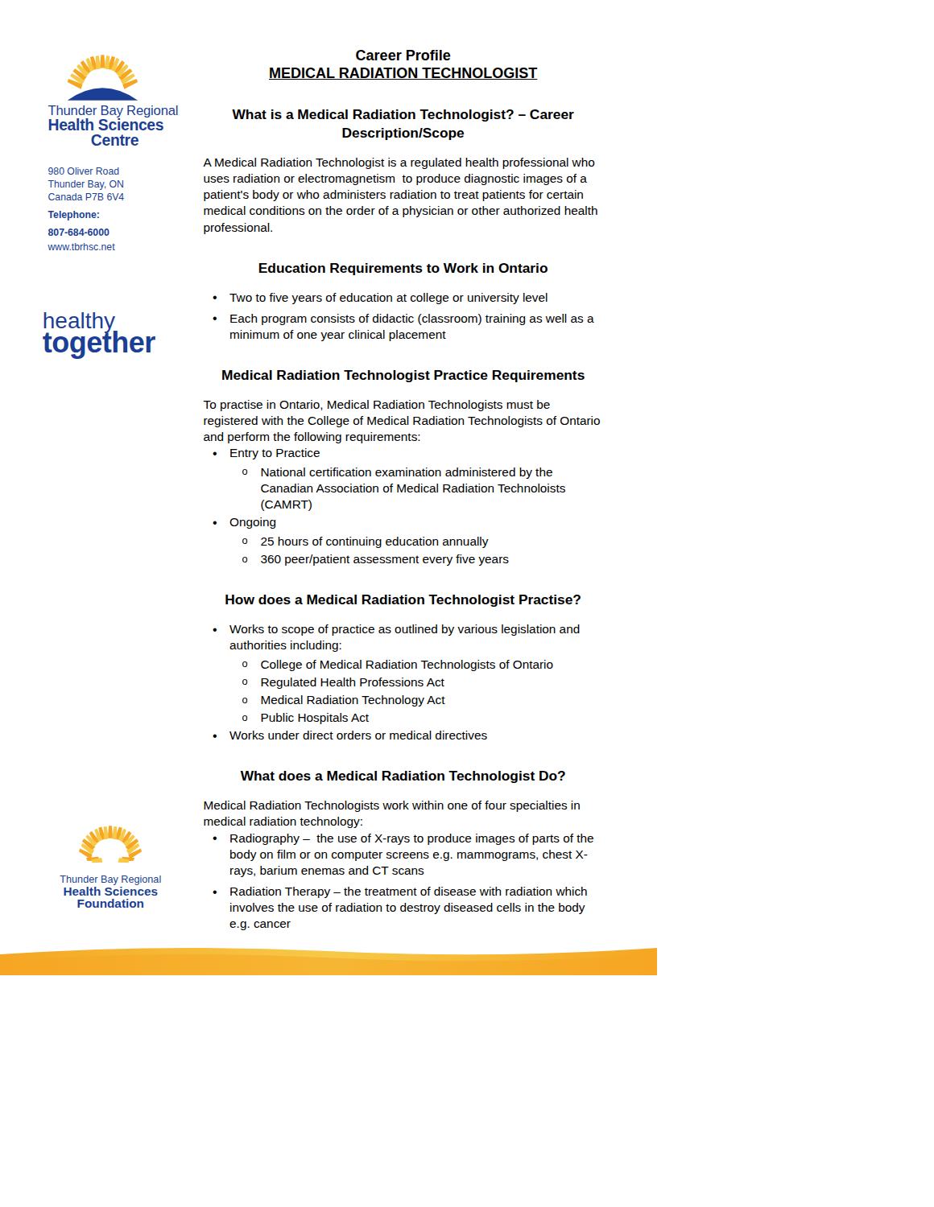Thunder Bay Regional
Health Sciences
Centre
980 Oliver Road
Thunder Bay, ON
Canada P7B 6V4
Telephone:
807-684-6000
www.tbrhsc.net
healthy
together
Thunder Bay Regional
Health Sciences
Foundation
Career Profile
MEDICAL RADIATION TECHNOLOGIST
What is a Medical Radiation Technologist? – Career Description/Scope
A Medical Radiation Technologist is a regulated health professional who uses radiation or electromagnetism to produce diagnostic images of a patient's body or who administers radiation to treat patients for certain medical conditions on the order of a physician or other authorized health professional.
Education Requirements to Work in Ontario
Two to five years of education at college or university level
Each program consists of didactic (classroom) training as well as a minimum of one year clinical placement
Medical Radiation Technologist Practice Requirements
To practise in Ontario, Medical Radiation Technologists must be registered with the College of Medical Radiation Technologists of Ontario and perform the following requirements:
Entry to Practice
National certification examination administered by the Canadian Association of Medical Radiation Technoloists (CAMRT)
Ongoing
25 hours of continuing education annually
360 peer/patient assessment every five years
How does a Medical Radiation Technologist Practise?
Works to scope of practice as outlined by various legislation and authorities including:
College of Medical Radiation Technologists of Ontario
Regulated Health Professions Act
Medical Radiation Technology Act
Public Hospitals Act
Works under direct orders or medical directives
What does a Medical Radiation Technologist Do?
Medical Radiation Technologists work within one of four specialties in medical radiation technology:
Radiography – the use of X-rays to produce images of parts of the body on film or on computer screens e.g. mammograms, chest X-rays, barium enemas and CT scans
Radiation Therapy – the treatment of disease with radiation which involves the use of radiation to destroy diseased cells in the body e.g. cancer